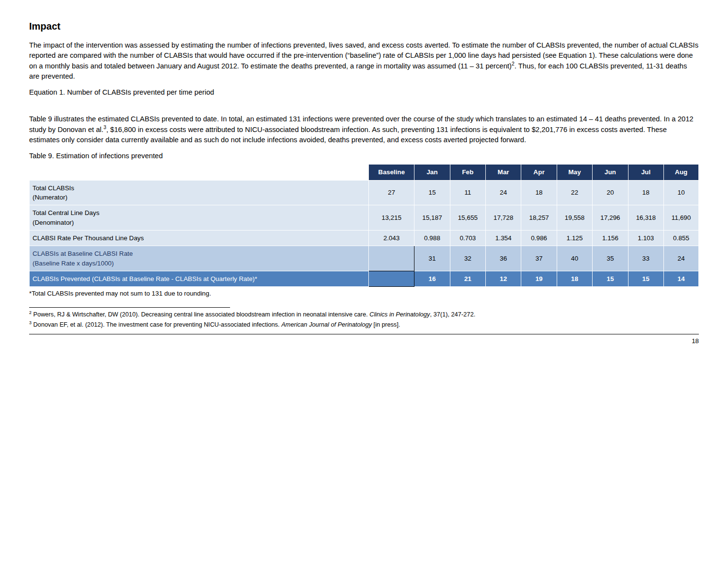Impact
The impact of the intervention was assessed by estimating the number of infections prevented, lives saved, and excess costs averted. To estimate the number of CLABSIs prevented, the number of actual CLABSIs reported are compared with the number of CLABSIs that would have occurred if the pre-intervention (“baseline”) rate of CLABSIs per 1,000 line days had persisted (see Equation 1). These calculations were done on a monthly basis and totaled between January and August 2012. To estimate the deaths prevented, a range in mortality was assumed (11 – 31 percent)2. Thus, for each 100 CLABSIs prevented, 11-31 deaths are prevented.
Equation 1. Number of CLABSIs prevented per time period
Table 9 illustrates the estimated CLABSIs prevented to date. In total, an estimated 131 infections were prevented over the course of the study which translates to an estimated 14 – 41 deaths prevented. In a 2012 study by Donovan et al.3, $16,800 in excess costs were attributed to NICU-associated bloodstream infection. As such, preventing 131 infections is equivalent to $2,201,776 in excess costs averted. These estimates only consider data currently available and as such do not include infections avoided, deaths prevented, and excess costs averted projected forward.
Table 9. Estimation of infections prevented
| | Baseline | Jan | Feb | Mar | Apr | May | Jun | Jul | Aug |
| --- | --- | --- | --- | --- | --- | --- | --- | --- | --- |
| Total CLABSIs (Numerator) | 27 | 15 | 11 | 24 | 18 | 22 | 20 | 18 | 10 |
| Total Central Line Days (Denominator) | 13,215 | 15,187 | 15,655 | 17,728 | 18,257 | 19,558 | 17,296 | 16,318 | 11,690 |
| CLABSI Rate Per Thousand Line Days | 2.043 | 0.988 | 0.703 | 1.354 | 0.986 | 1.125 | 1.156 | 1.103 | 0.855 |
| CLABSIs at Baseline CLABSI Rate (Baseline Rate x days/1000) | | 31 | 32 | 36 | 37 | 40 | 35 | 33 | 24 |
| CLABSIs Prevented (CLABSIs at Baseline Rate - CLABSIs at Quarterly Rate)* | | 16 | 21 | 12 | 19 | 18 | 15 | 15 | 14 |
*Total CLABSIs prevented may not sum to 131 due to rounding.
2 Powers, RJ & Wirtschafter, DW (2010). Decreasing central line associated bloodstream infection in neonatal intensive care. Clinics in Perinatology, 37(1), 247-272.
3 Donovan EF, et al. (2012). The investment case for preventing NICU-associated infections. American Journal of Perinatology [in press].
18